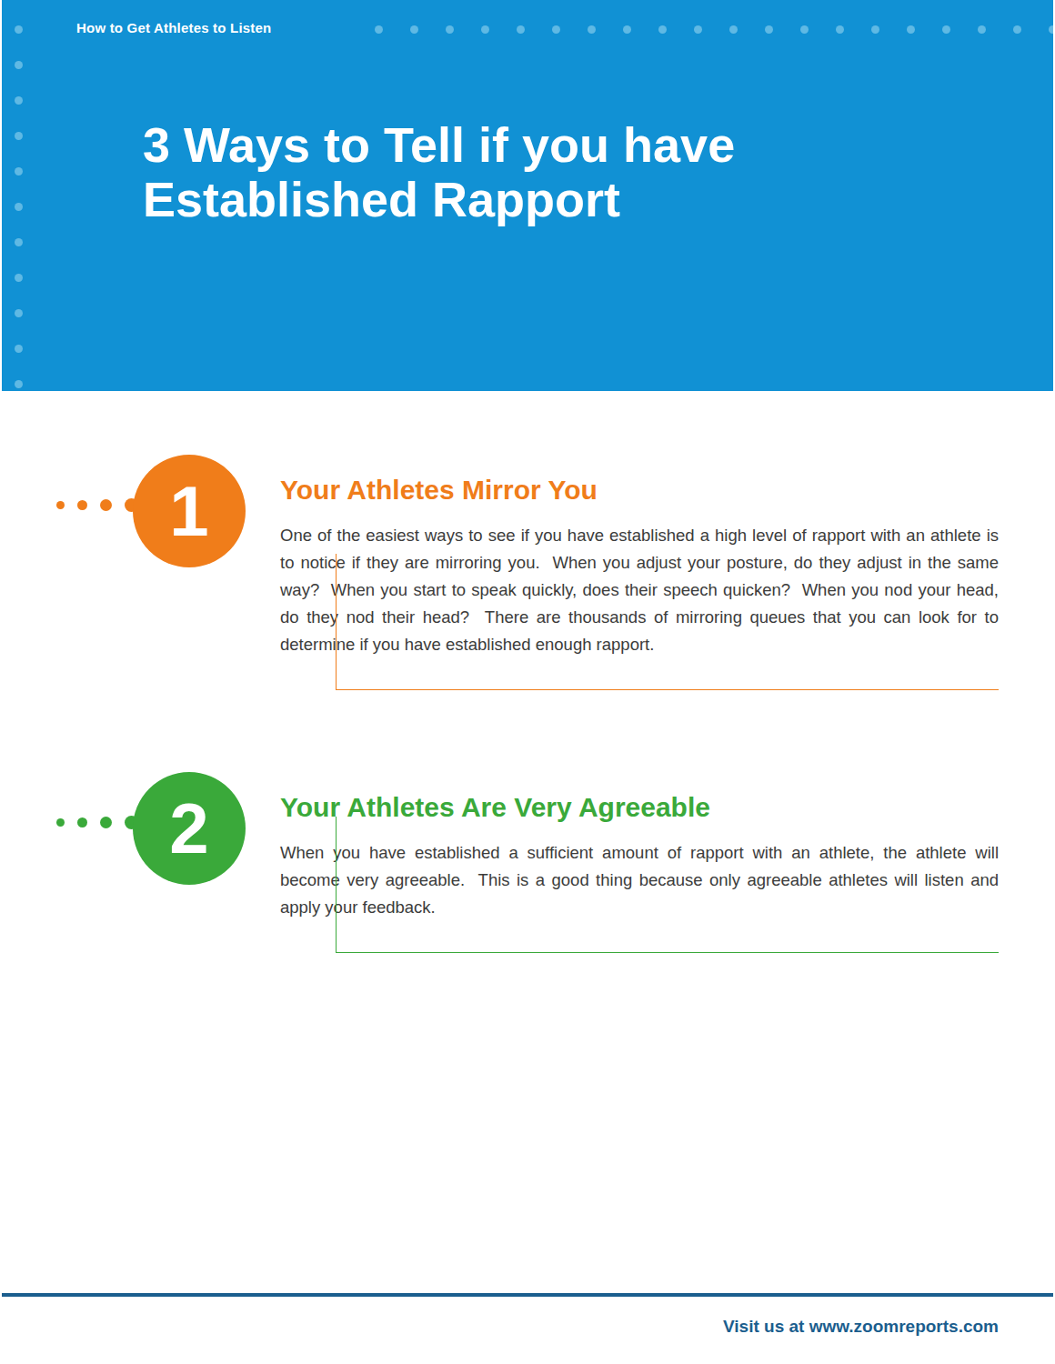How to Get Athletes to Listen
3 Ways to Tell if you have Established Rapport
1
Your Athletes Mirror You
One of the easiest ways to see if you have established a high level of rapport with an athlete is to notice if they are mirroring you. When you adjust your posture, do they adjust in the same way? When you start to speak quickly, does their speech quicken? When you nod your head, do they nod their head? There are thousands of mirroring queues that you can look for to determine if you have established enough rapport.
2
Your Athletes Are Very Agreeable
When you have established a sufficient amount of rapport with an athlete, the athlete will become very agreeable. This is a good thing because only agreeable athletes will listen and apply your feedback.
Visit us at www.zoomreports.com